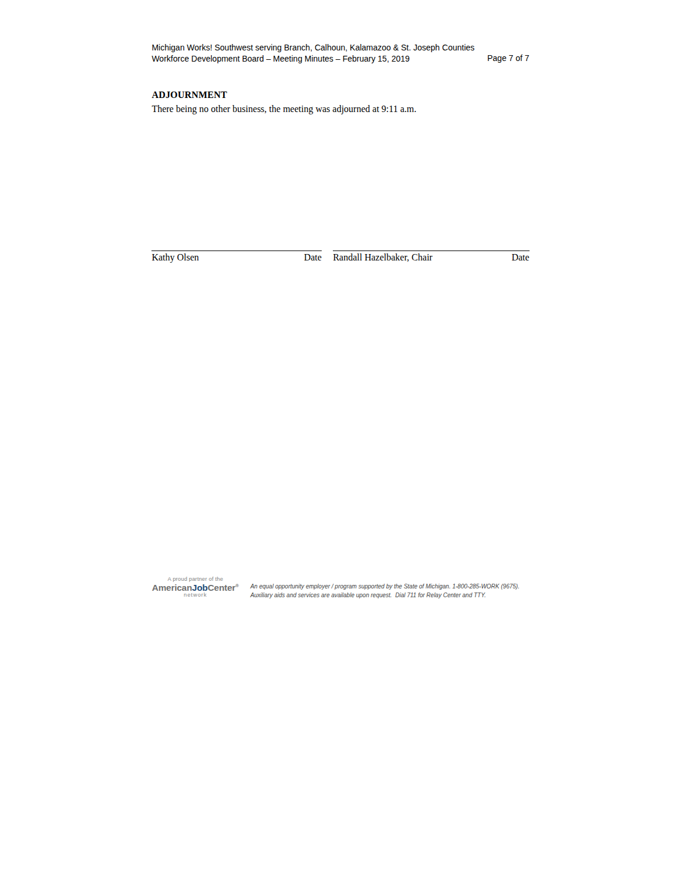Page 7 of 7
Michigan Works! Southwest serving Branch, Calhoun, Kalamazoo & St. Joseph Counties
Workforce Development Board – Meeting Minutes – February 15, 2019
ADJOURNMENT
There being no other business, the meeting was adjourned at 9:11 a.m.
| Kathy Olsen Date | | Randall Hazelbaker, Chair Date |
A proud partner of the
AmericanJob Center®
network
An equal opportunity employer / program supported by the State of Michigan. 1-800-285-WORK (9675).
Auxiliary aids and services are available upon request. Dial 711 for Relay Center and TTY.